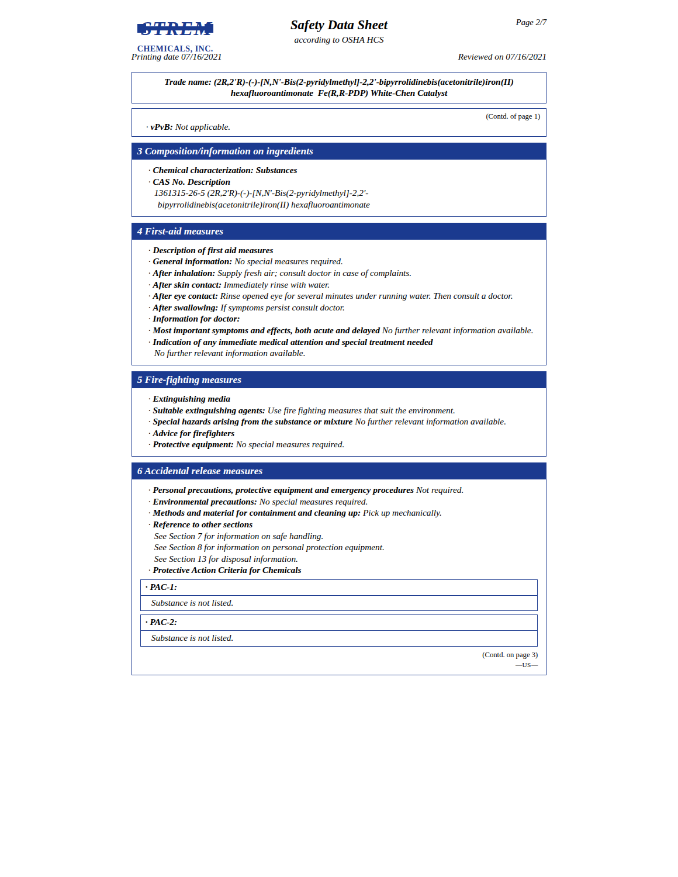STREM
CHEMICALS, INC.
Page 2/7
Safety Data Sheet
according to OSHA HCS
Printing date 07/16/2021
Reviewed on 07/16/2021
Trade name: (2R,2'R)-(-)-[N,N'-Bis(2-pyridylmethyl]-2,2'-bipyrrolidinebis(acetonitrile)iron(II) hexafluoroantimonate Fe(R,R-PDP) White-Chen Catalyst
(Contd. of page 1)
· vPvB: Not applicable.
3 Composition/information on ingredients
· Chemical characterization: Substances
· CAS No. Description
1361315-26-5 (2R,2'R)-(-)-[N,N'-Bis(2-pyridylmethyl]-2,2'-
bipyrrolidinebis(acetonitrile)iron(II) hexafluoroantimonate
4 First-aid measures
· Description of first aid measures
· General information: No special measures required.
· After inhalation: Supply fresh air; consult doctor in case of complaints.
· After skin contact: Immediately rinse with water.
· After eye contact: Rinse opened eye for several minutes under running water. Then consult a doctor.
· After swallowing: If symptoms persist consult doctor.
· Information for doctor:
· Most important symptoms and effects, both acute and delayed No further relevant information available.
· Indication of any immediate medical attention and special treatment needed
No further relevant information available.
5 Fire-fighting measures
· Extinguishing media
· Suitable extinguishing agents: Use fire fighting measures that suit the environment.
· Special hazards arising from the substance or mixture No further relevant information available.
· Advice for firefighters
· Protective equipment: No special measures required.
6 Accidental release measures
· Personal precautions, protective equipment and emergency procedures Not required.
· Environmental precautions: No special measures required.
· Methods and material for containment and cleaning up: Pick up mechanically.
· Reference to other sections
See Section 7 for information on safe handling.
See Section 8 for information on personal protection equipment.
See Section 13 for disposal information.
· Protective Action Criteria for Chemicals
· PAC-1:
Substance is not listed.
· PAC-2:
Substance is not listed.
(Contd. on page 3)
—US—